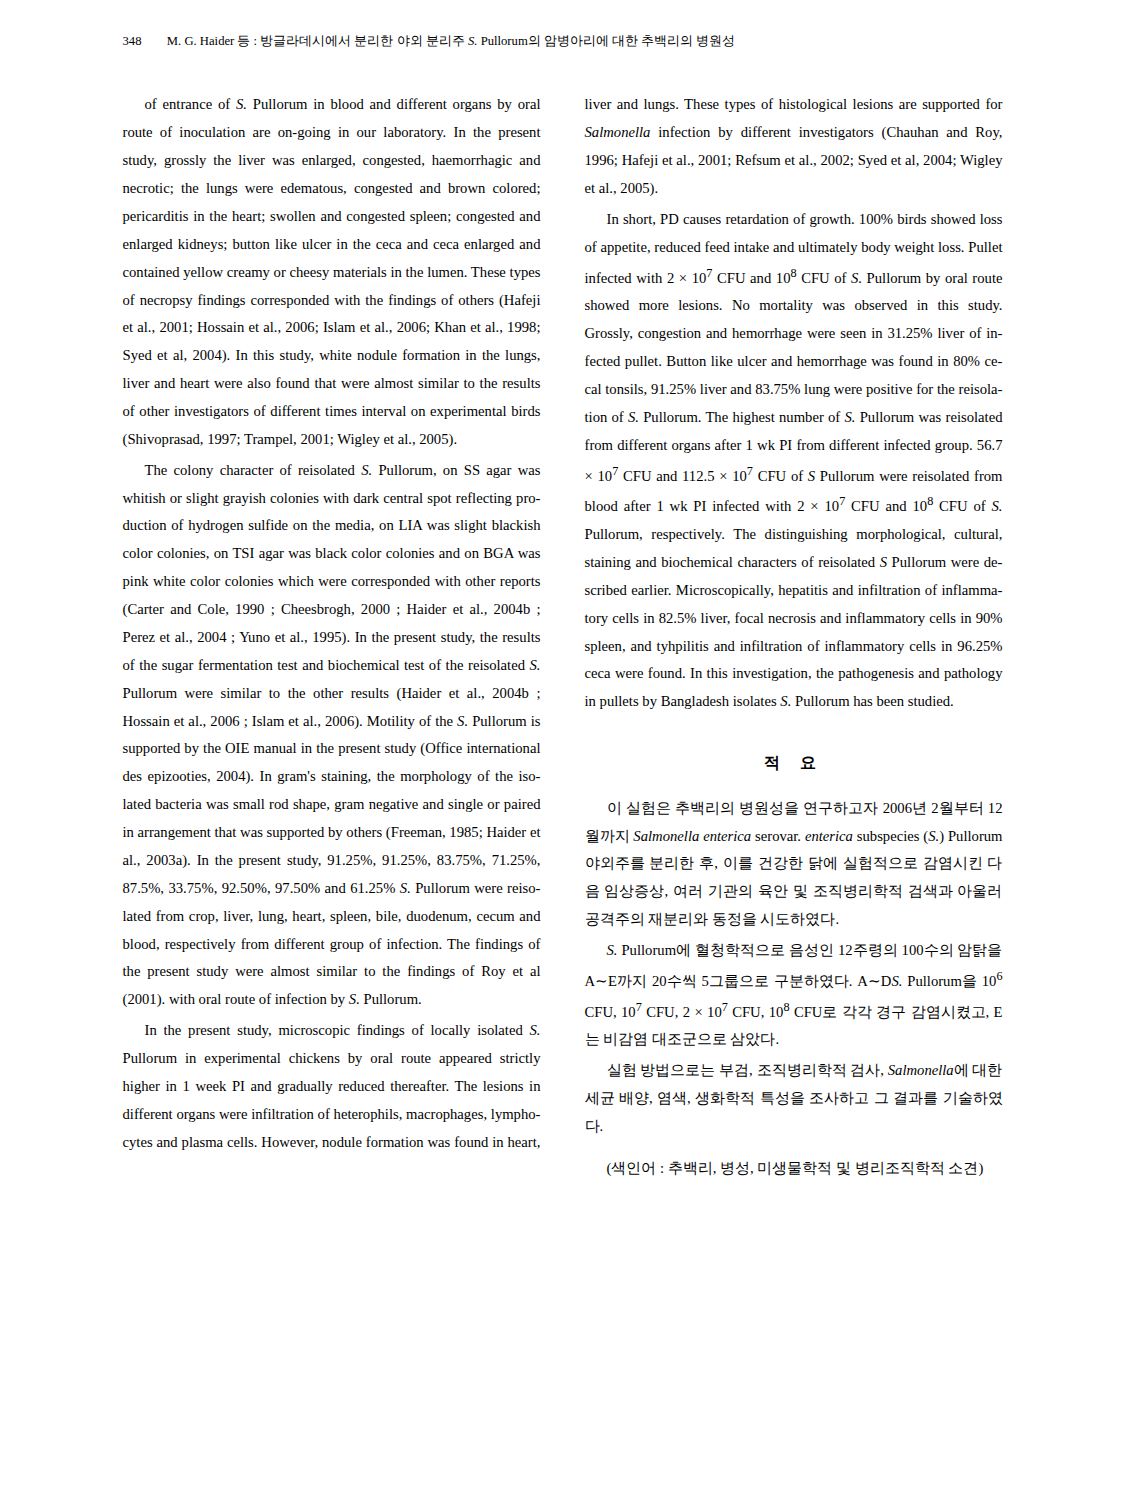348 M. G. Haider 등 : 방글라데시에서 분리한 야외 분리주 S. Pullorum의 암병아리에 대한 추백리의 병원성
of entrance of S. Pullorum in blood and different organs by oral route of inoculation are on-going in our laboratory. In the present study, grossly the liver was enlarged, congested, haemorrhagic and necrotic; the lungs were edematous, congested and brown colored; pericarditis in the heart; swollen and congested spleen; congested and enlarged kidneys; button like ulcer in the ceca and ceca enlarged and contained yellow creamy or cheesy materials in the lumen. These types of necropsy findings corresponded with the findings of others (Hafeji et al., 2001; Hossain et al., 2006; Islam et al., 2006; Khan et al., 1998; Syed et al, 2004). In this study, white nodule formation in the lungs, liver and heart were also found that were almost similar to the results of other investigators of different times interval on experimental birds (Shivoprasad, 1997; Trampel, 2001; Wigley et al., 2005).
The colony character of reisolated S. Pullorum, on SS agar was whitish or slight grayish colonies with dark central spot reflecting production of hydrogen sulfide on the media, on LIA was slight blackish color colonies, on TSI agar was black color colonies and on BGA was pink white color colonies which were corresponded with other reports (Carter and Cole, 1990 ; Cheesbrogh, 2000 ; Haider et al., 2004b ; Perez et al., 2004 ; Yuno et al., 1995). In the present study, the results of the sugar fermentation test and biochemical test of the reisolated S. Pullorum were similar to the other results (Haider et al., 2004b ; Hossain et al., 2006 ; Islam et al., 2006). Motility of the S. Pullorum is supported by the OIE manual in the present study (Office international des epizooties, 2004). In gram's staining, the morphology of the isolated bacteria was small rod shape, gram negative and single or paired in arrangement that was supported by others (Freeman, 1985; Haider et al., 2003a). In the present study, 91.25%, 91.25%, 83.75%, 71.25%, 87.5%, 33.75%, 92.50%, 97.50% and 61.25% S. Pullorum were reisolated from crop, liver, lung, heart, spleen, bile, duodenum, cecum and blood, respectively from different group of infection. The findings of the present study were almost similar to the findings of Roy et al (2001). with oral route of infection by S. Pullorum.
In the present study, microscopic findings of locally isolated S. Pullorum in experimental chickens by oral route appeared strictly higher in 1 week PI and gradually reduced thereafter. The lesions in different organs were infiltration of heterophils, macrophages, lymphocytes and plasma cells. However, nodule formation was found in heart, liver and lungs. These types of histological lesions are supported for Salmonella infection by different investigators (Chauhan and Roy, 1996; Hafeji et al., 2001; Refsum et al., 2002; Syed et al, 2004; Wigley et al., 2005).
In short, PD causes retardation of growth. 100% birds showed loss of appetite, reduced feed intake and ultimately body weight loss. Pullet infected with 2 × 107 CFU and 108 CFU of S. Pullorum by oral route showed more lesions. No mortality was observed in this study. Grossly, congestion and hemorrhage were seen in 31.25% liver of infected pullet. Button like ulcer and hemorrhage was found in 80% cecal tonsils, 91.25% liver and 83.75% lung were positive for the reisolation of S. Pullorum. The highest number of S. Pullorum was reisolated from different organs after 1 wk PI from different infected group. 56.7 × 107 CFU and 112.5 × 107 CFU of S Pullorum were reisolated from blood after 1 wk PI infected with 2 × 107 CFU and 108 CFU of S. Pullorum, respectively. The distinguishing morphological, cultural, staining and biochemical characters of reisolated S Pullorum were described earlier. Microscopically, hepatitis and infiltration of inflammatory cells in 82.5% liver, focal necrosis and inflammatory cells in 90% spleen, and tyhpilitis and infiltration of inflammatory cells in 96.25% ceca were found. In this investigation, the pathogenesis and pathology in pullets by Bangladesh isolates S. Pullorum has been studied.
적 요
이 실험은 추백리의 병원성을 연구하고자 2006년 2월부터 12월까지 Salmonella enterica serovar. enterica subspecies (S.) Pullorum 야외주를 분리한 후, 이를 건강한 닭에 실험적으로 감염시킨 다음 임상증상, 여러 기관의 육안 및 조직병리학적 검색과 아울러 공격주의 재분리와 동정을 시도하였다.
S. Pullorum에 혈청학적으로 음성인 12주령의 100수의 암탉을 A∼E까지 20수씩 5그룹으로 구분하였다. A∼DS. Pullorum을 106 CFU, 107 CFU, 2 × 107 CFU, 108 CFU로 각각 경구 감염시켰고, E는 비감염 대조군으로 삼았다.
실험 방법으로는 부검, 조직병리학적 검사, Salmonella에 대한 세균 배양, 염색, 생화학적 특성을 조사하고 그 결과를 기술하였다.
(색인어 : 추백리, 병성, 미생물학적 및 병리조직학적 소견)